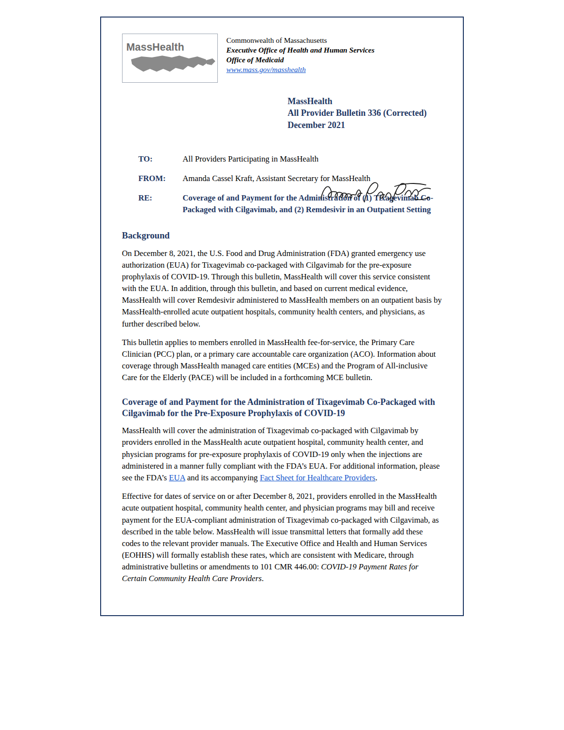MassHealth
Commonwealth of Massachusetts
Executive Office of Health and Human Services
Office of Medicaid
www.mass.gov/masshealth
MassHealth
All Provider Bulletin 336 (Corrected)
December 2021
TO:
All Providers Participating in MassHealth
FROM:
Amanda Cassel Kraft, Assistant Secretary for MassHealth
RE:
Coverage of and Payment for the Administration of (1) Tixagevimab Co-Packaged with Cilgavimab, and (2) Remdesivir in an Outpatient Setting
Background
On December 8, 2021, the U.S. Food and Drug Administration (FDA) granted emergency use authorization (EUA) for Tixagevimab co-packaged with Cilgavimab for the pre-exposure prophylaxis of COVID-19. Through this bulletin, MassHealth will cover this service consistent with the EUA. In addition, through this bulletin, and based on current medical evidence, MassHealth will cover Remdesivir administered to MassHealth members on an outpatient basis by MassHealth-enrolled acute outpatient hospitals, community health centers, and physicians, as further described below.
This bulletin applies to members enrolled in MassHealth fee-for-service, the Primary Care Clinician (PCC) plan, or a primary care accountable care organization (ACO). Information about coverage through MassHealth managed care entities (MCEs) and the Program of All-inclusive Care for the Elderly (PACE) will be included in a forthcoming MCE bulletin.
Coverage of and Payment for the Administration of Tixagevimab Co-Packaged with Cilgavimab for the Pre-Exposure Prophylaxis of COVID-19
MassHealth will cover the administration of Tixagevimab co-packaged with Cilgavimab by providers enrolled in the MassHealth acute outpatient hospital, community health center, and physician programs for pre-exposure prophylaxis of COVID-19 only when the injections are administered in a manner fully compliant with the FDA’s EUA. For additional information, please see the FDA’s EUA and its accompanying Fact Sheet for Healthcare Providers.
Effective for dates of service on or after December 8, 2021, providers enrolled in the MassHealth acute outpatient hospital, community health center, and physician programs may bill and receive payment for the EUA-compliant administration of Tixagevimab co-packaged with Cilgavimab, as described in the table below. MassHealth will issue transmittal letters that formally add these codes to the relevant provider manuals. The Executive Office and Health and Human Services (EOHHS) will formally establish these rates, which are consistent with Medicare, through administrative bulletins or amendments to 101 CMR 446.00: COVID-19 Payment Rates for Certain Community Health Care Providers.